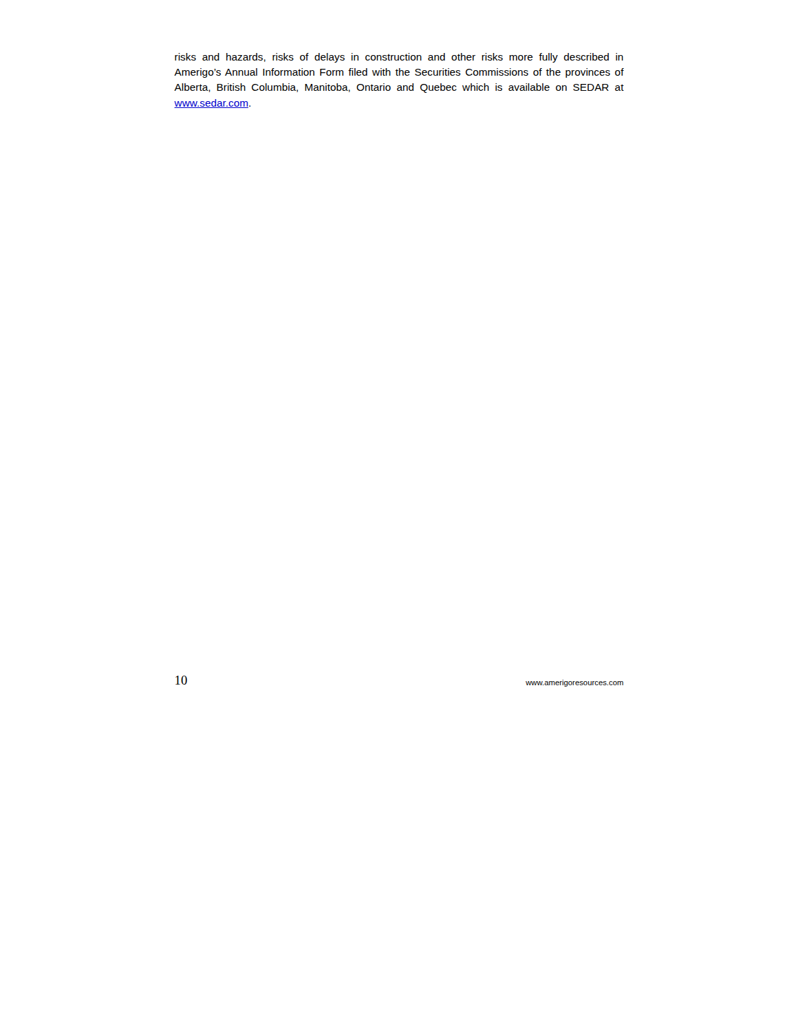risks and hazards, risks of delays in construction and other risks more fully described in Amerigo’s Annual Information Form filed with the Securities Commissions of the provinces of Alberta, British Columbia, Manitoba, Ontario and Quebec which is available on SEDAR at www.sedar.com.
10
www.amerigoresources.com